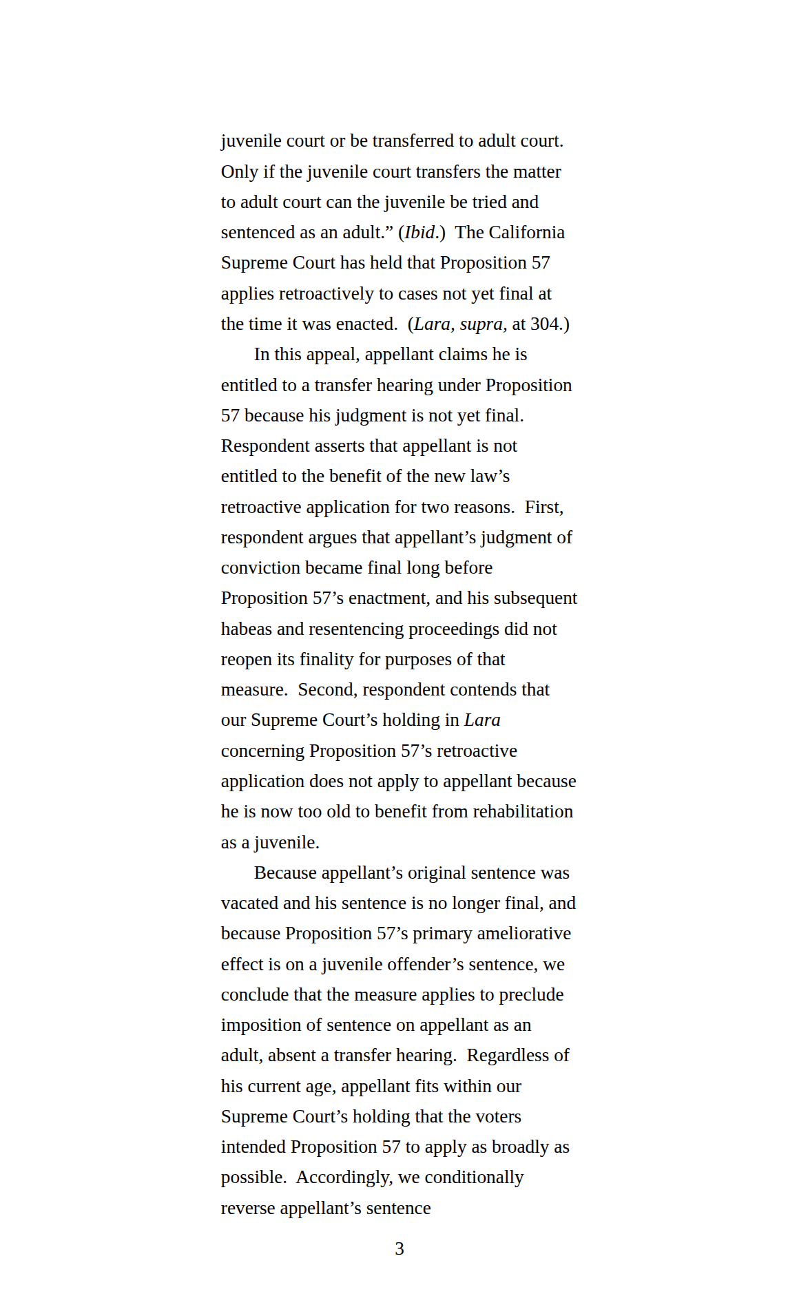juvenile court or be transferred to adult court. Only if the juvenile court transfers the matter to adult court can the juvenile be tried and sentenced as an adult.” (Ibid.) The California Supreme Court has held that Proposition 57 applies retroactively to cases not yet final at the time it was enacted. (Lara, supra, at 304.)
In this appeal, appellant claims he is entitled to a transfer hearing under Proposition 57 because his judgment is not yet final. Respondent asserts that appellant is not entitled to the benefit of the new law’s retroactive application for two reasons. First, respondent argues that appellant’s judgment of conviction became final long before Proposition 57’s enactment, and his subsequent habeas and resentencing proceedings did not reopen its finality for purposes of that measure. Second, respondent contends that our Supreme Court’s holding in Lara concerning Proposition 57’s retroactive application does not apply to appellant because he is now too old to benefit from rehabilitation as a juvenile.
Because appellant’s original sentence was vacated and his sentence is no longer final, and because Proposition 57’s primary ameliorative effect is on a juvenile offender’s sentence, we conclude that the measure applies to preclude imposition of sentence on appellant as an adult, absent a transfer hearing. Regardless of his current age, appellant fits within our Supreme Court’s holding that the voters intended Proposition 57 to apply as broadly as possible. Accordingly, we conditionally reverse appellant’s sentence
3